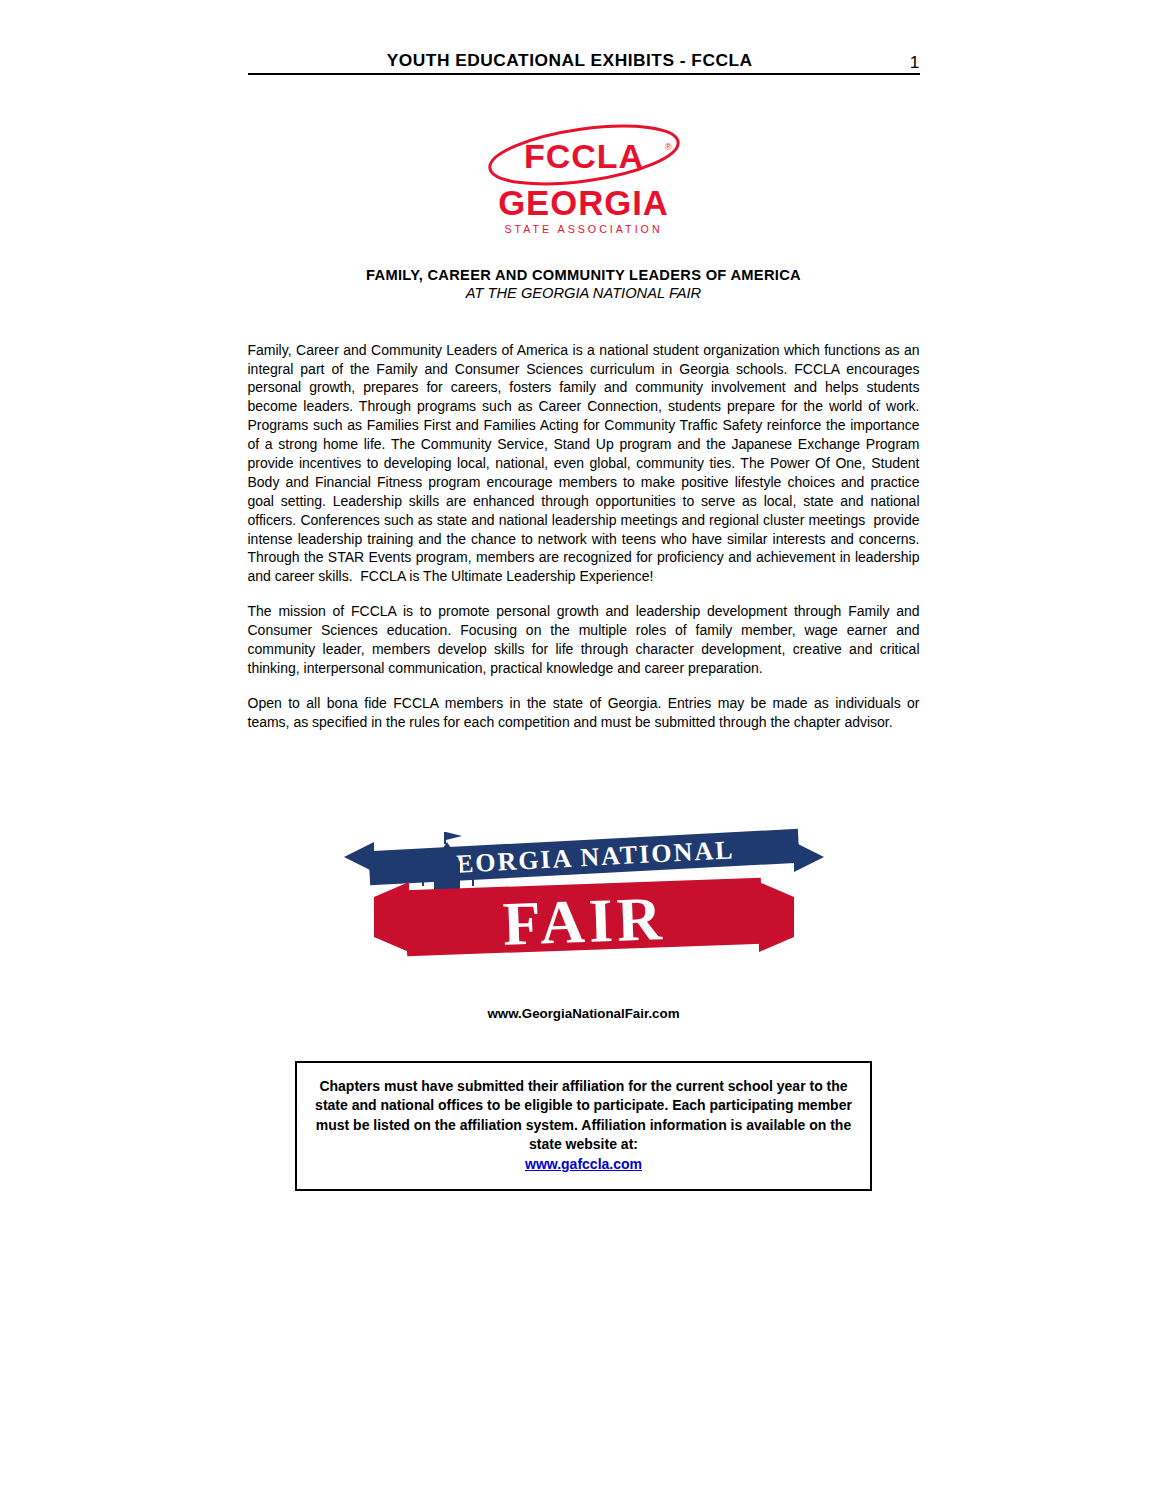YOUTH EDUCATIONAL EXHIBITS - FCCLA
1
FCCLA ®
GEORGIA
STATE ASSOCIATION
FAMILY, CAREER AND COMMUNITY LEADERS OF AMERICA
AT THE GEORGIA NATIONAL FAIR
Family, Career and Community Leaders of America is a national student organization which functions as an integral part of the Family and Consumer Sciences curriculum in Georgia schools. FCCLA encourages personal growth, prepares for careers, fosters family and community involvement and helps students become leaders. Through programs such as Career Connection, students prepare for the world of work. Programs such as Families First and Families Acting for Community Traffic Safety reinforce the importance of a strong home life. The Community Service, Stand Up program and the Japanese Exchange Program provide incentives to developing local, national, even global, community ties. The Power Of One, Student Body and Financial Fitness program encourage members to make positive lifestyle choices and practice goal setting. Leadership skills are enhanced through opportunities to serve as local, state and national officers. Conferences such as state and national leadership meetings and regional cluster meetings provide intense leadership training and the chance to network with teens who have similar interests and concerns. Through the STAR Events program, members are recognized for proficiency and achievement in leadership and career skills. FCCLA is The Ultimate Leadership Experience!
The mission of FCCLA is to promote personal growth and leadership development through Family and Consumer Sciences education. Focusing on the multiple roles of family member, wage earner and community leader, members develop skills for life through character development, creative and critical thinking, interpersonal communication, practical knowledge and career preparation.
Open to all bona fide FCCLA members in the state of Georgia. Entries may be made as individuals or teams, as specified in the rules for each competition and must be submitted through the chapter advisor.
GEORGIA NATIONAL FAIR
www.GeorgiaNationalFair.com
Chapters must have submitted their affiliation for the current school year to the state and national offices to be eligible to participate. Each participating member must be listed on the affiliation system. Affiliation information is available on the state website at:
www.gafccla.com